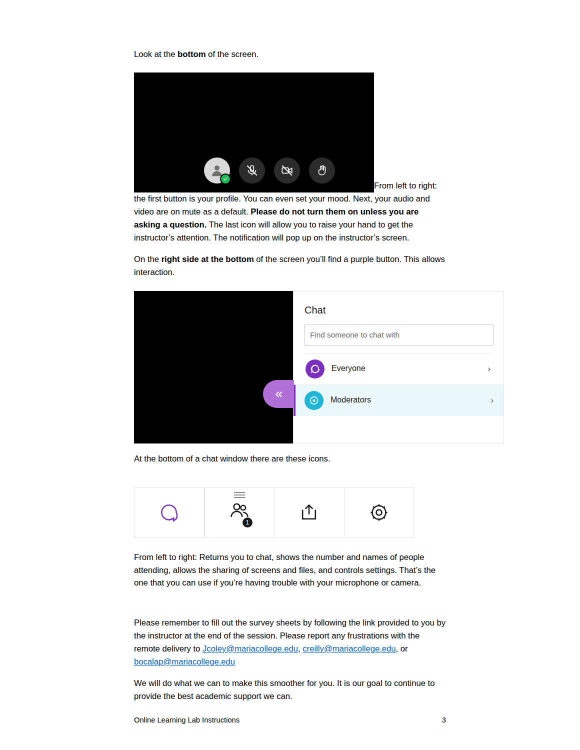Look at the bottom of the screen.
From left to right: the first button is your profile. You can even set your mood. Next, your audio and video are on mute as a default. Please do not turn them on unless you are asking a question. The last icon will allow you to raise your hand to get the instructor’s attention. The notification will pop up on the instructor’s screen.
On the right side at the bottom of the screen you’ll find a purple button. This allows interaction.
Chat
Find someone to chat with
Everyone ›
Moderators ›
«
At the bottom of a chat window there are these icons.
1
From left to right: Returns you to chat, shows the number and names of people attending, allows the sharing of screens and files, and controls settings. That’s the one that you can use if you’re having trouble with your microphone or camera.
Please remember to fill out the survey sheets by following the link provided to you by the instructor at the end of the session. Please report any frustrations with the remote delivery to Jcoley@mariacollege.edu, creilly@mariacollege.edu, or bocalap@mariacollege.edu
We will do what we can to make this smoother for you. It is our goal to continue to provide the best academic support we can.
Online Learning Lab Instructions 3